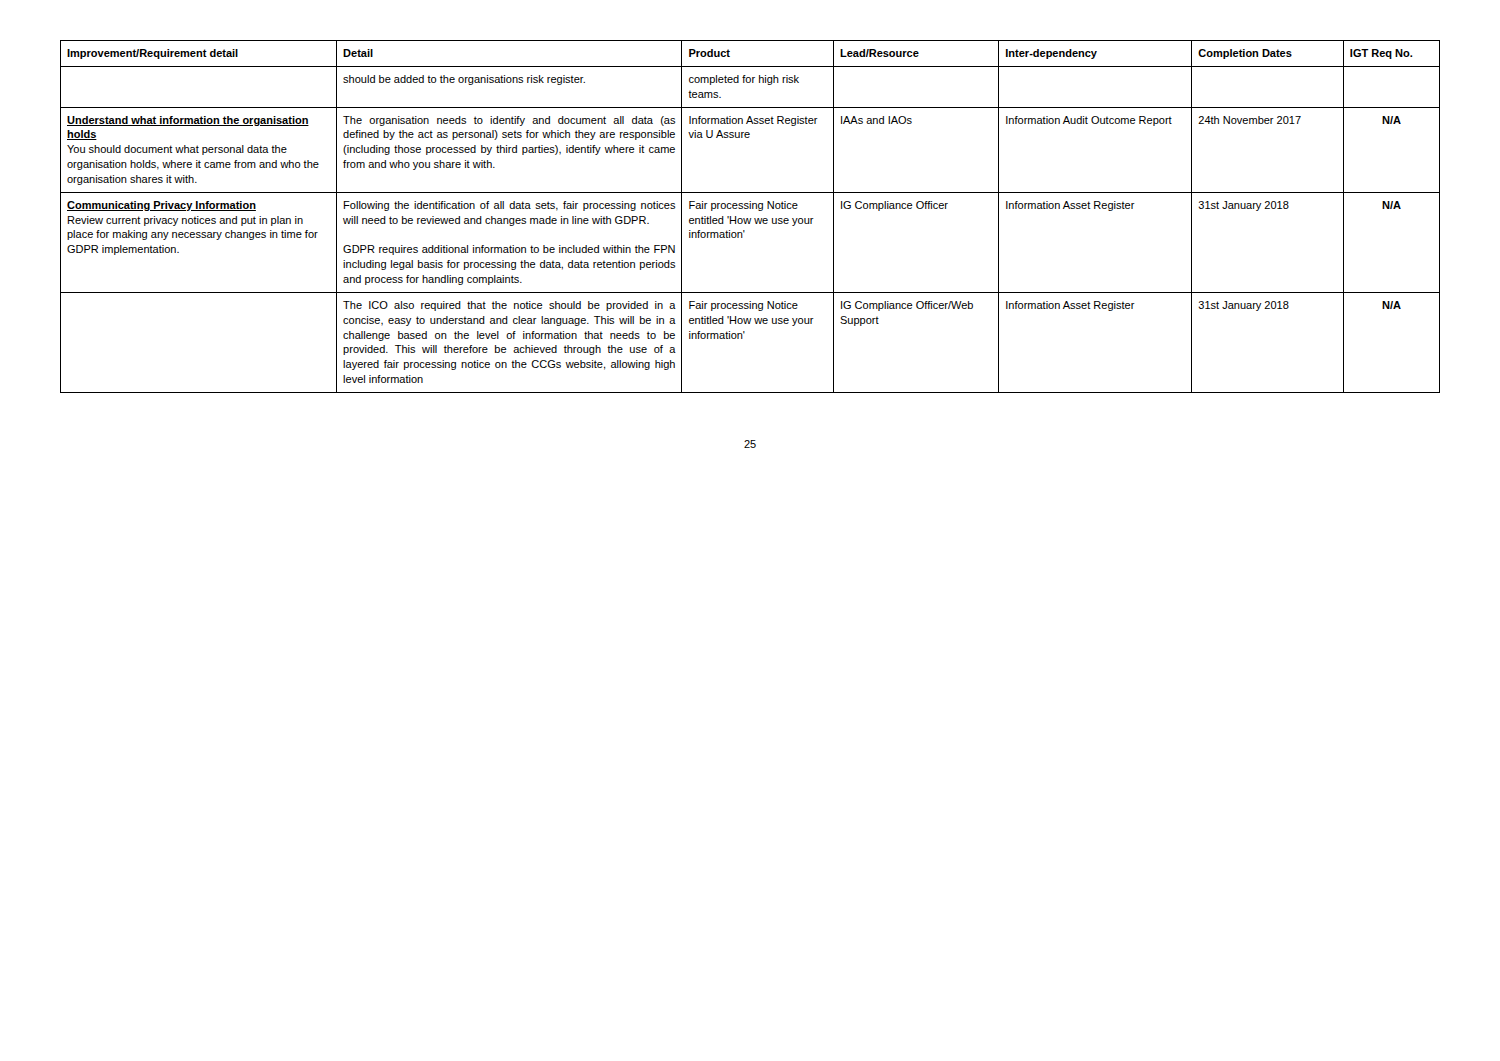| Improvement/Requirement detail | Detail | Product | Lead/Resource | Inter-dependency | Completion Dates | IGT Req No. |
| --- | --- | --- | --- | --- | --- | --- |
| | should be added to the organisations risk register. | completed for high risk teams. | | | | |
| Understand what information the organisation holds You should document what personal data the organisation holds, where it came from and who the organisation shares it with. | The organisation needs to identify and document all data (as defined by the act as personal) sets for which they are responsible (including those processed by third parties), identify where it came from and who you share it with. | Information Asset Register via U Assure | IAAs and IAOs | Information Audit Outcome Report | 24th November 2017 | N/A |
| Communicating Privacy Information Review current privacy notices and put in plan in place for making any necessary changes in time for GDPR implementation. | Following the identification of all data sets, fair processing notices will need to be reviewed and changes made in line with GDPR. GDPR requires additional information to be included within the FPN including legal basis for processing the data, data retention periods and process for handling complaints. | Fair processing Notice entitled 'How we use your information' | IG Compliance Officer | Information Asset Register | 31st January 2018 | N/A |
| | The ICO also required that the notice should be provided in a concise, easy to understand and clear language. This will be in a challenge based on the level of information that needs to be provided. This will therefore be achieved through the use of a layered fair processing notice on the CCGs website, allowing high level information | Fair processing Notice entitled 'How we use your information' | IG Compliance Officer/Web Support | Information Asset Register | 31st January 2018 | N/A |
25